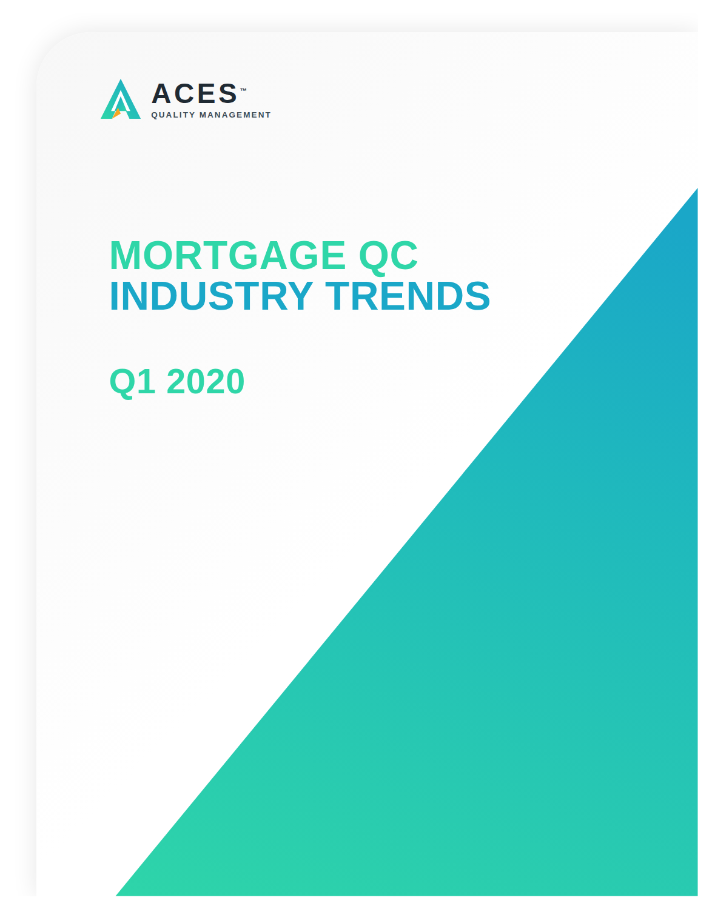ACES™
QUALITY MANAGEMENT
MORTGAGE QC
INDUSTRY TRENDS Q1 2020